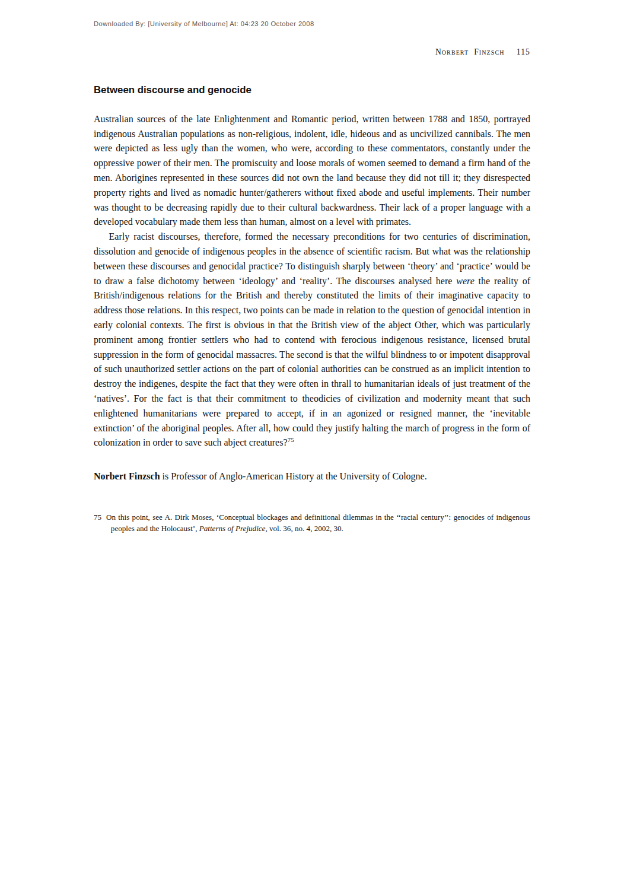Downloaded By: [University of Melbourne] At: 04:23 20 October 2008
Norbert Finzsch 115
Between discourse and genocide
Australian sources of the late Enlightenment and Romantic period, written between 1788 and 1850, portrayed indigenous Australian populations as non-religious, indolent, idle, hideous and as uncivilized cannibals. The men were depicted as less ugly than the women, who were, according to these commentators, constantly under the oppressive power of their men. The promiscuity and loose morals of women seemed to demand a firm hand of the men. Aborigines represented in these sources did not own the land because they did not till it; they disrespected property rights and lived as nomadic hunter/gatherers without fixed abode and useful implements. Their number was thought to be decreasing rapidly due to their cultural backwardness. Their lack of a proper language with a developed vocabulary made them less than human, almost on a level with primates.
Early racist discourses, therefore, formed the necessary preconditions for two centuries of discrimination, dissolution and genocide of indigenous peoples in the absence of scientific racism. But what was the relationship between these discourses and genocidal practice? To distinguish sharply between ‘theory’ and ‘practice’ would be to draw a false dichotomy between ‘ideology’ and ‘reality’. The discourses analysed here were the reality of British/indigenous relations for the British and thereby constituted the limits of their imaginative capacity to address those relations. In this respect, two points can be made in relation to the question of genocidal intention in early colonial contexts. The first is obvious in that the British view of the abject Other, which was particularly prominent among frontier settlers who had to contend with ferocious indigenous resistance, licensed brutal suppression in the form of genocidal massacres. The second is that the wilful blindness to or impotent disapproval of such unauthorized settler actions on the part of colonial authorities can be construed as an implicit intention to destroy the indigenes, despite the fact that they were often in thrall to humanitarian ideals of just treatment of the ‘natives’. For the fact is that their commitment to theodicies of civilization and modernity meant that such enlightened humanitarians were prepared to accept, if in an agonized or resigned manner, the ‘inevitable extinction’ of the aboriginal peoples. After all, how could they justify halting the march of progress in the form of colonization in order to save such abject creatures?75
Norbert Finzsch is Professor of Anglo-American History at the University of Cologne.
75 On this point, see A. Dirk Moses, ‘Conceptual blockages and definitional dilemmas in the ‘‘racial century’’: genocides of indigenous peoples and the Holocaust’, Patterns of Prejudice, vol. 36, no. 4, 2002, 30.